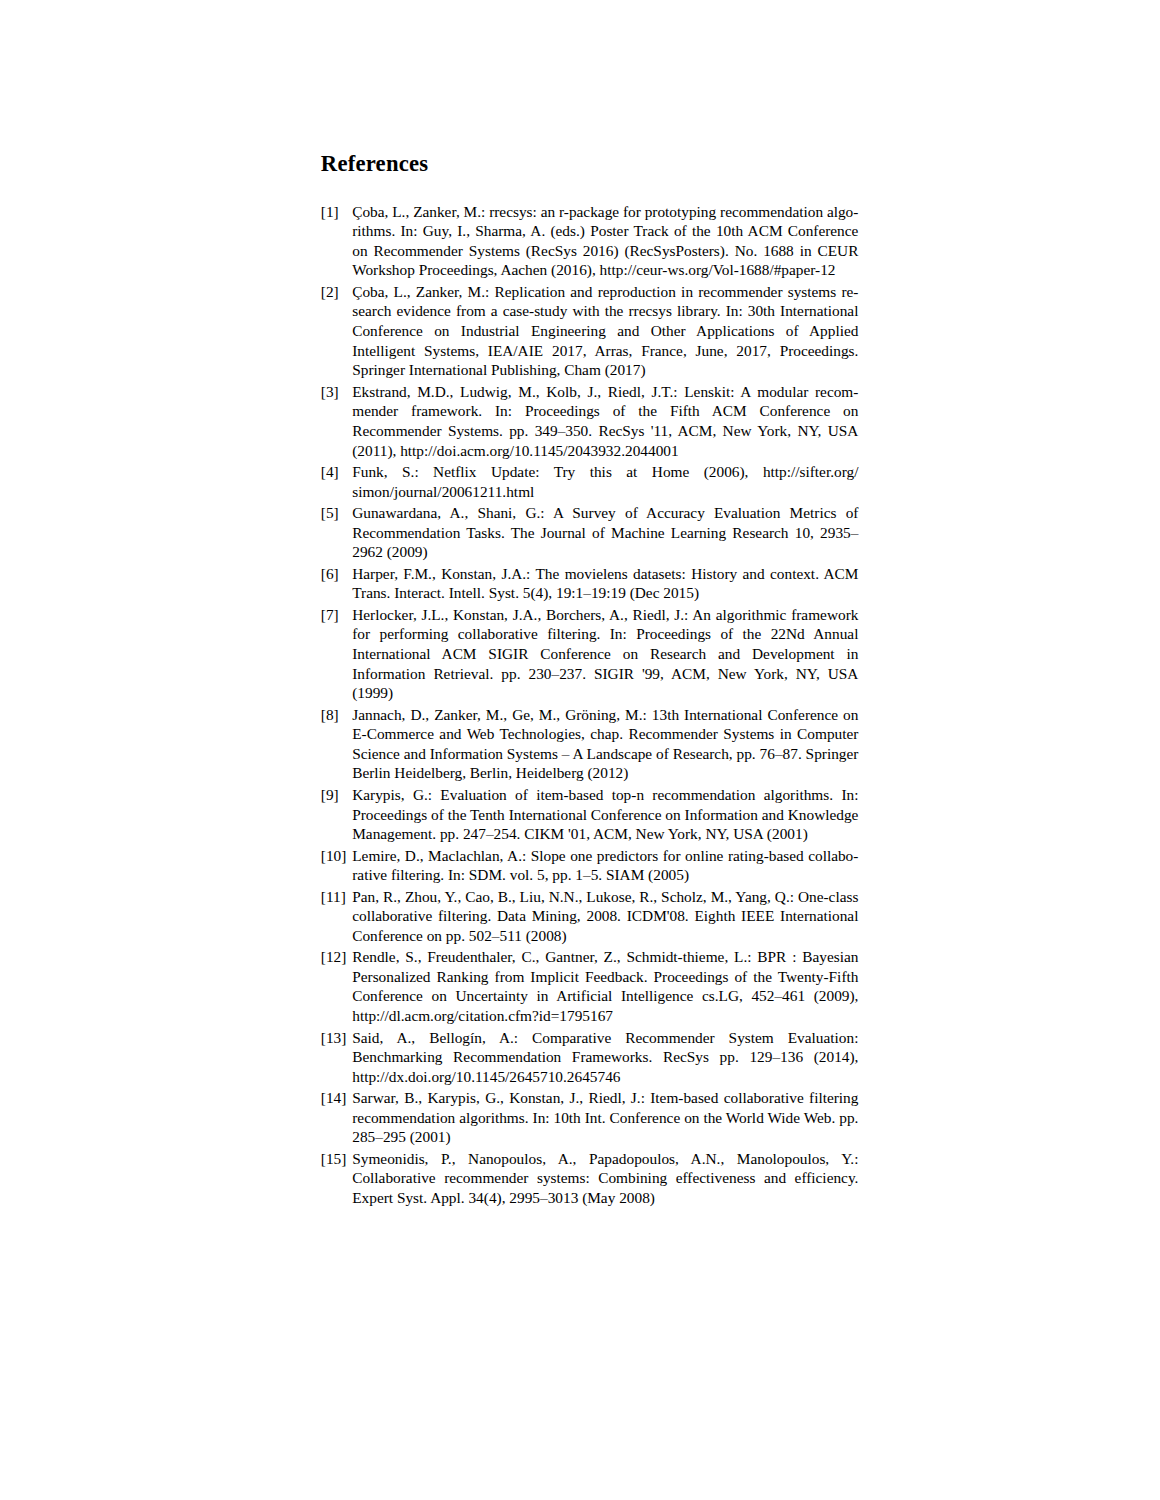References
[1] Çoba, L., Zanker, M.: rrecsys: an r-package for prototyping recommendation algorithms. In: Guy, I., Sharma, A. (eds.) Poster Track of the 10th ACM Conference on Recommender Systems (RecSys 2016) (RecSysPosters). No. 1688 in CEUR Workshop Proceedings, Aachen (2016), http://ceur-ws.org/Vol-1688/#paper-12
[2] Çoba, L., Zanker, M.: Replication and reproduction in recommender systems research evidence from a case-study with the rrecsys library. In: 30th International Conference on Industrial Engineering and Other Applications of Applied Intelligent Systems, IEA/AIE 2017, Arras, France, June, 2017, Proceedings. Springer International Publishing, Cham (2017)
[3] Ekstrand, M.D., Ludwig, M., Kolb, J., Riedl, J.T.: Lenskit: A modular recommender framework. In: Proceedings of the Fifth ACM Conference on Recommender Systems. pp. 349–350. RecSys '11, ACM, New York, NY, USA (2011), http://doi.acm.org/10.1145/2043932.2044001
[4] Funk, S.: Netflix Update: Try this at Home (2006), http://sifter.org/ simon/journal/20061211.html
[5] Gunawardana, A., Shani, G.: A Survey of Accuracy Evaluation Metrics of Recommendation Tasks. The Journal of Machine Learning Research 10, 2935–2962 (2009)
[6] Harper, F.M., Konstan, J.A.: The movielens datasets: History and context. ACM Trans. Interact. Intell. Syst. 5(4), 19:1–19:19 (Dec 2015)
[7] Herlocker, J.L., Konstan, J.A., Borchers, A., Riedl, J.: An algorithmic framework for performing collaborative filtering. In: Proceedings of the 22Nd Annual International ACM SIGIR Conference on Research and Development in Information Retrieval. pp. 230–237. SIGIR '99, ACM, New York, NY, USA (1999)
[8] Jannach, D., Zanker, M., Ge, M., Gröning, M.: 13th International Conference on E-Commerce and Web Technologies, chap. Recommender Systems in Computer Science and Information Systems – A Landscape of Research, pp. 76–87. Springer Berlin Heidelberg, Berlin, Heidelberg (2012)
[9] Karypis, G.: Evaluation of item-based top-n recommendation algorithms. In: Proceedings of the Tenth International Conference on Information and Knowledge Management. pp. 247–254. CIKM '01, ACM, New York, NY, USA (2001)
[10] Lemire, D., Maclachlan, A.: Slope one predictors for online rating-based collaborative filtering. In: SDM. vol. 5, pp. 1–5. SIAM (2005)
[11] Pan, R., Zhou, Y., Cao, B., Liu, N.N., Lukose, R., Scholz, M., Yang, Q.: One-class collaborative filtering. Data Mining, 2008. ICDM'08. Eighth IEEE International Conference on pp. 502–511 (2008)
[12] Rendle, S., Freudenthaler, C., Gantner, Z., Schmidt-thieme, L.: BPR : Bayesian Personalized Ranking from Implicit Feedback. Proceedings of the Twenty-Fifth Conference on Uncertainty in Artificial Intelligence cs.LG, 452–461 (2009), http://dl.acm.org/citation.cfm?id=1795167
[13] Said, A., Bellogín, A.: Comparative Recommender System Evaluation: Benchmarking Recommendation Frameworks. RecSys pp. 129–136 (2014), http://dx.doi.org/10.1145/2645710.2645746
[14] Sarwar, B., Karypis, G., Konstan, J., Riedl, J.: Item-based collaborative filtering recommendation algorithms. In: 10th Int. Conference on the World Wide Web. pp. 285–295 (2001)
[15] Symeonidis, P., Nanopoulos, A., Papadopoulos, A.N., Manolopoulos, Y.: Collaborative recommender systems: Combining effectiveness and efficiency. Expert Syst. Appl. 34(4), 2995–3013 (May 2008)